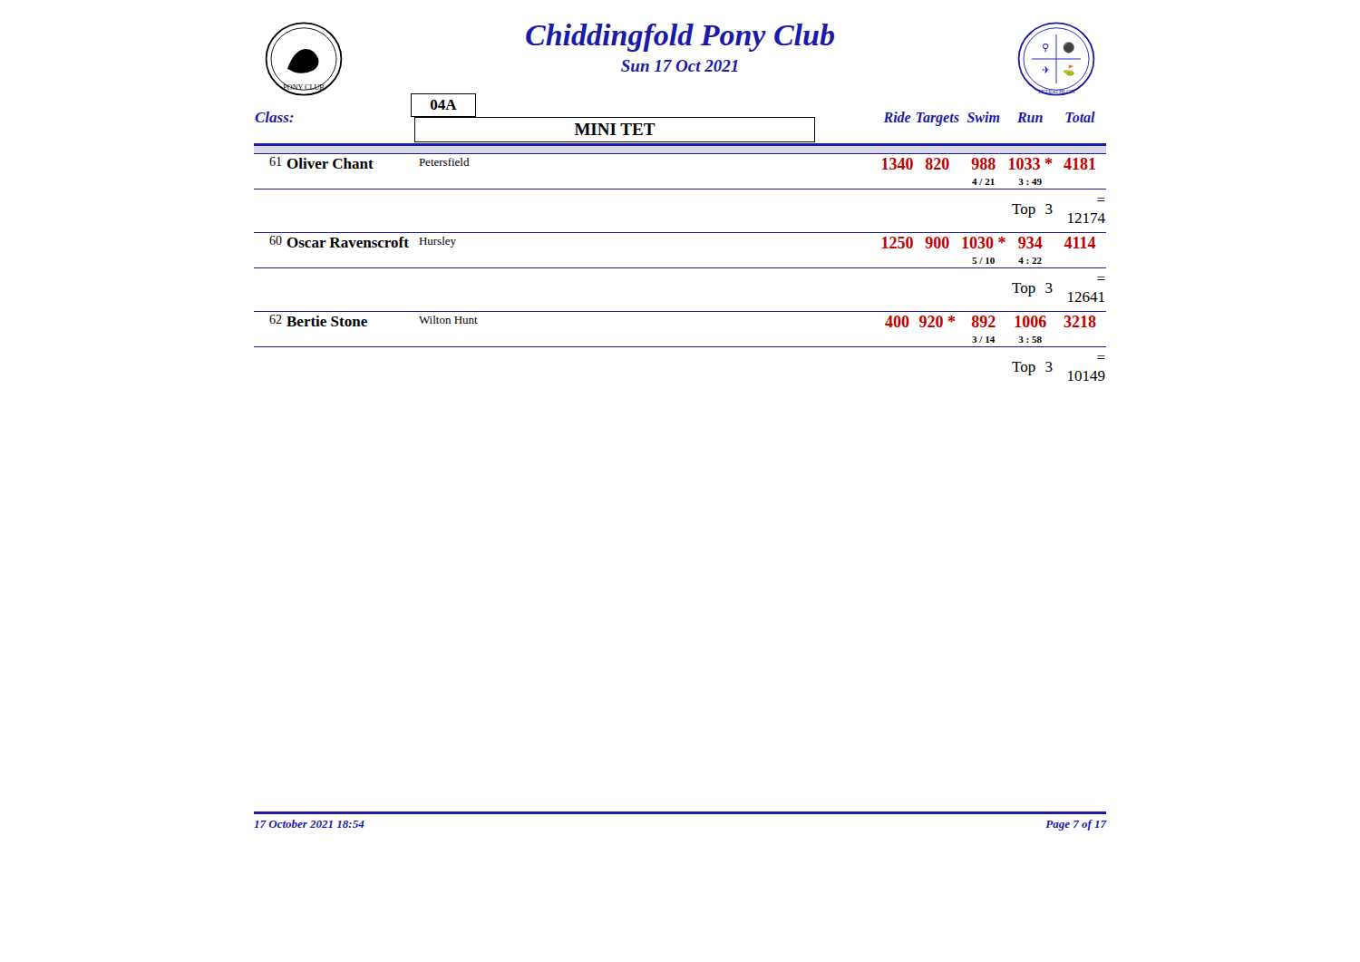PONY CLUB
⚲ ⚫ ✈ ⛳ TETRATHLON
Chiddingfold Pony Club
Sun 17 Oct 2021
| Class: | 04A MINI TET | Ride | Targets | Swim | Run | Total |
| 61 | Oliver Chant | Petersfield | 1340 | 820 | 988 | 1033 * | 4181 |
| | | | | 4 / 21 | 3 : 49 | |
| | Top 3 | = 12174 |
| 60 | Oscar Ravenscroft | Hursley | 1250 | 900 | 1030 * | 934 | 4114 |
| | | | | 5 / 10 | 4 : 22 | |
| | Top 3 | = 12641 |
| 62 | Bertie Stone | Wilton Hunt | 400 | 920 * | 892 | 1006 | 3218 |
| | | | | 3 / 14 | 3 : 58 | |
| | Top 3 | = 10149 |
17 October 2021 18:54 Page 7 of 17